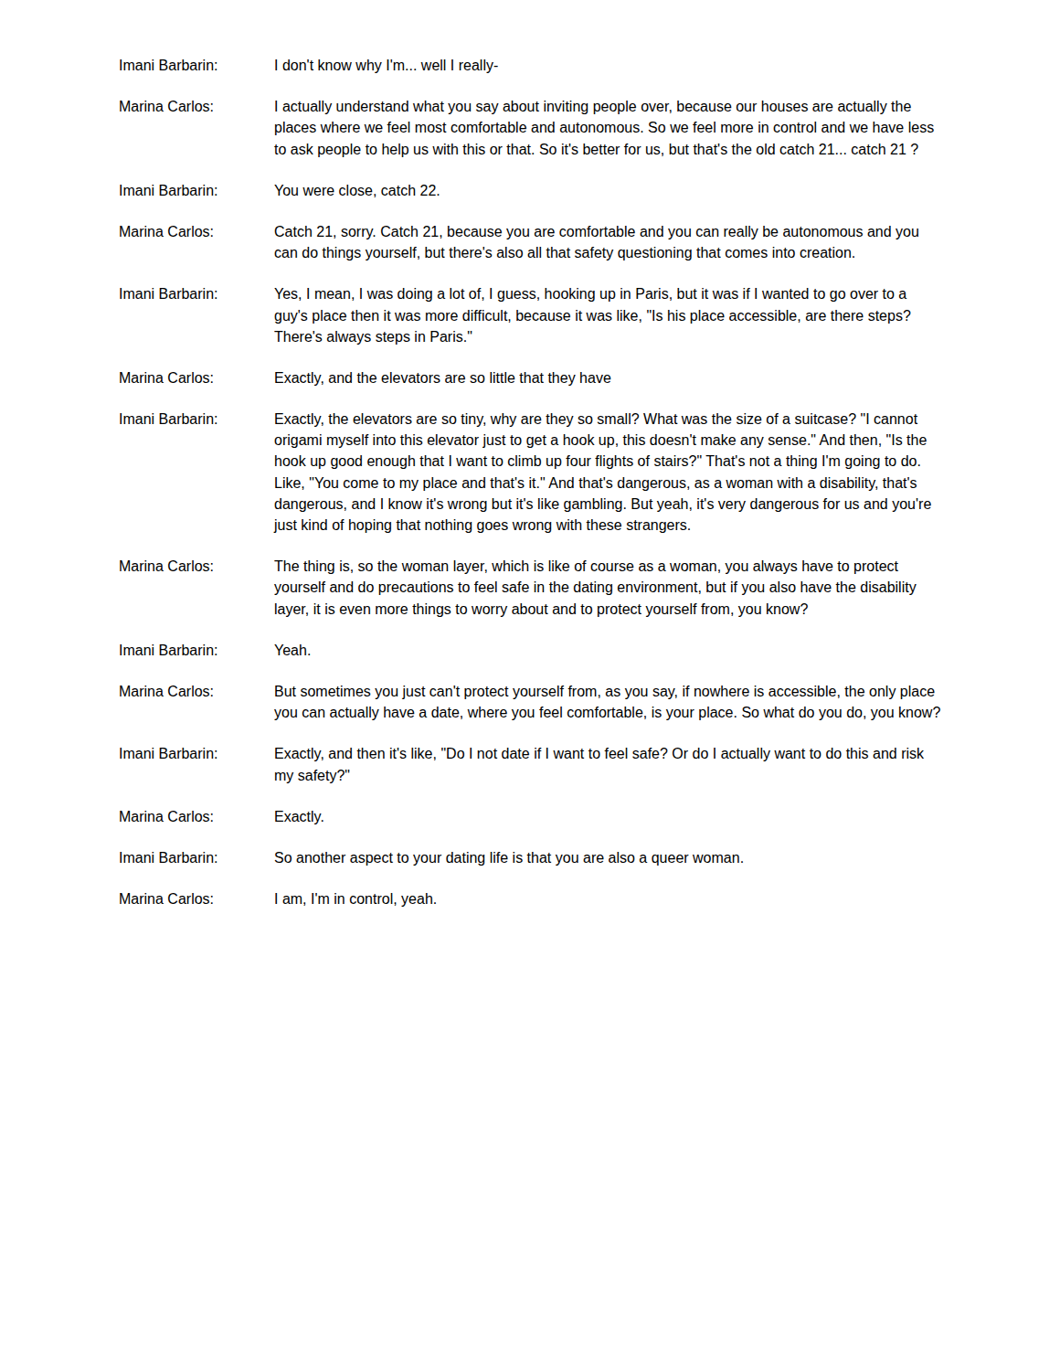| Imani Barbarin: | I don't know why I'm... well I really- |
| Marina Carlos: | I actually understand what you say about inviting people over, because our houses are actually the places where we feel most comfortable and autonomous. So we feel more in control and we have less to ask people to help us with this or that. So it's better for us, but that's the old catch 21... catch 21 ? |
| Imani Barbarin: | You were close, catch 22. |
| Marina Carlos: | Catch 21, sorry. Catch 21, because you are comfortable and you can really be autonomous and you can do things yourself, but there's also all that safety questioning that comes into creation. |
| Imani Barbarin: | Yes, I mean, I was doing a lot of, I guess, hooking up in Paris, but it was if I wanted to go over to a guy's place then it was more difficult, because it was like, "Is his place accessible, are there steps? There's always steps in Paris." |
| Marina Carlos: | Exactly, and the elevators are so little that they have |
| Imani Barbarin: | Exactly, the elevators are so tiny, why are they so small? What was the size of a suitcase? "I cannot origami myself into this elevator just to get a hook up, this doesn't make any sense." And then, "Is the hook up good enough that I want to climb up four flights of stairs?" That's not a thing I'm going to do. Like, "You come to my place and that's it." And that's dangerous, as a woman with a disability, that's dangerous, and I know it's wrong but it's like gambling. But yeah, it's very dangerous for us and you're just kind of hoping that nothing goes wrong with these strangers. |
| Marina Carlos: | The thing is, so the woman layer, which is like of course as a woman, you always have to protect yourself and do precautions to feel safe in the dating environment, but if you also have the disability layer, it is even more things to worry about and to protect yourself from, you know? |
| Imani Barbarin: | Yeah. |
| Marina Carlos: | But sometimes you just can't protect yourself from, as you say, if nowhere is accessible, the only place you can actually have a date, where you feel comfortable, is your place. So what do you do, you know? |
| Imani Barbarin: | Exactly, and then it's like, "Do I not date if I want to feel safe? Or do I actually want to do this and risk my safety?" |
| Marina Carlos: | Exactly. |
| Imani Barbarin: | So another aspect to your dating life is that you are also a queer woman. |
| Marina Carlos: | I am, I'm in control, yeah. |